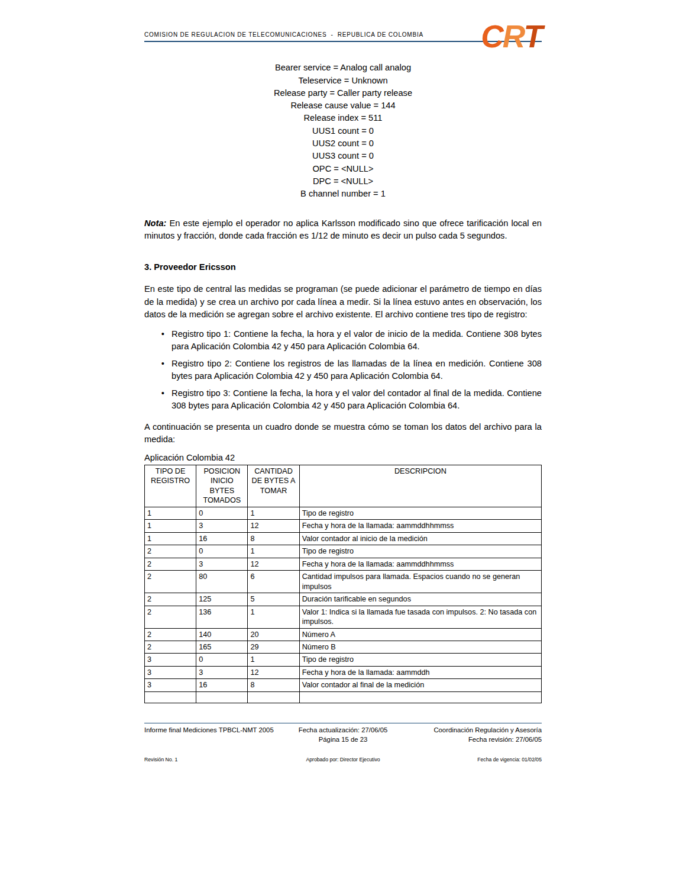COMISION DE REGULACION DE TELECOMUNICACIONES - REPUBLICA DE COLOMBIA
CRT
Bearer service = Analog call analog
Teleservice = Unknown
Release party = Caller party release
Release cause value = 144
Release index = 511
UUS1 count = 0
UUS2 count = 0
UUS3 count = 0
OPC = <NULL>
DPC = <NULL>
B channel number = 1
Nota: En este ejemplo el operador no aplica Karlsson modificado sino que ofrece tarificación local en minutos y fracción, donde cada fracción es 1/12 de minuto es decir un pulso cada 5 segundos.
3. Proveedor Ericsson
En este tipo de central las medidas se programan (se puede adicionar el parámetro de tiempo en días de la medida) y se crea un archivo por cada línea a medir. Si la línea estuvo antes en observación, los datos de la medición se agregan sobre el archivo existente. El archivo contiene tres tipo de registro:
Registro tipo 1: Contiene la fecha, la hora y el valor de inicio de la medida. Contiene 308 bytes para Aplicación Colombia 42 y 450 para Aplicación Colombia 64.
Registro tipo 2: Contiene los registros de las llamadas de la línea en medición. Contiene 308 bytes para Aplicación Colombia 42 y 450 para Aplicación Colombia 64.
Registro tipo 3: Contiene la fecha, la hora y el valor del contador al final de la medida. Contiene 308 bytes para Aplicación Colombia 42 y 450 para Aplicación Colombia 64.
A continuación se presenta un cuadro donde se muestra cómo se toman los datos del archivo para la medida:
Aplicación Colombia 42
| TIPO DE REGISTRO | POSICION INICIO BYTES TOMADOS | CANTIDAD DE BYTES A TOMAR | DESCRIPCION |
| --- | --- | --- | --- |
| 1 | 0 | 1 | Tipo de registro |
| 1 | 3 | 12 | Fecha y hora de la llamada: aammddhhmmss |
| 1 | 16 | 8 | Valor contador al inicio de la medición |
| 2 | 0 | 1 | Tipo de registro |
| 2 | 3 | 12 | Fecha y hora de la llamada: aammddhhmmss |
| 2 | 80 | 6 | Cantidad impulsos para llamada. Espacios cuando no se generan impulsos |
| 2 | 125 | 5 | Duración tarificable en segundos |
| 2 | 136 | 1 | Valor 1: Indica si la llamada fue tasada con impulsos. 2: No tasada con impulsos. |
| 2 | 140 | 20 | Número A |
| 2 | 165 | 29 | Número B |
| 3 | 0 | 1 | Tipo de registro |
| 3 | 3 | 12 | Fecha y hora de la llamada: aammddh |
| 3 | 16 | 8 | Valor contador al final de la medición |
Informe final Mediciones TPBCL-NMT 2005
Fecha actualización: 27/06/05
Página 15 de 23
Coordinación Regulación y Asesoría
Fecha revisión: 27/06/05
Revisión No. 1
Aprobado por: Director Ejecutivo
Fecha de vigencia: 01/02/05